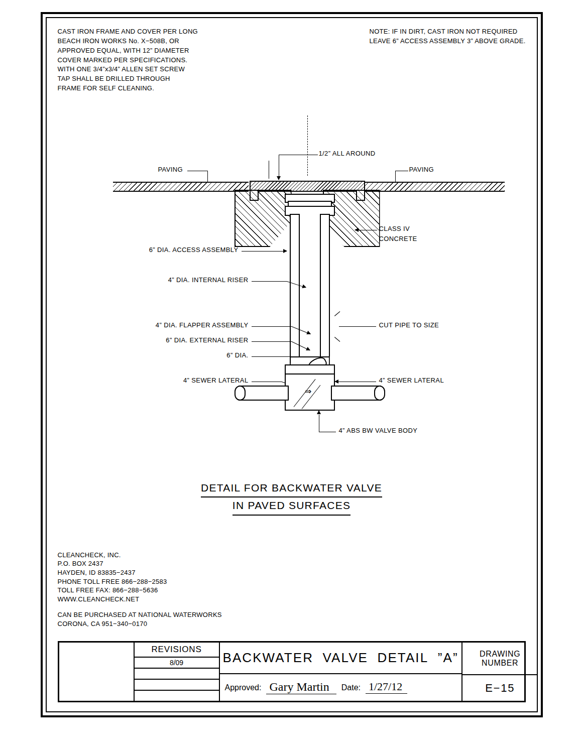CAST IRON FRAME AND COVER PER LONG
BEACH IRON WORKS No. X−508B, OR
APPROVED EQUAL, WITH 12” DIAMETER
COVER MARKED PER SPECIFICATIONS.
WITH ONE 3/4”x3/4” ALLEN SET SCREW
TAP SHALL BE DRILLED THROUGH
FRAME FOR SELF CLEANING.
NOTE: IF IN DIRT, CAST IRON NOT REQUIRED
LEAVE 6” ACCESS ASSEMBLY 3” ABOVE GRADE.
1/2” ALL AROUND
PAVING
PAVING
CLASS IV
CONCRETE
6” DIA. ACCESS ASSEMBLY
4” DIA. INTERNAL RISER
CUT PIPE TO SIZE
4” DIA. FLAPPER ASSEMBLY
6” DIA. EXTERNAL RISER
6” DIA.
4” SEWER LATERAL
4” SEWER LATERAL
⇒
4” ABS BW VALVE BODY
DETAIL FOR BACKWATER VALVE
IN PAVED SURFACES
CLEANCHECK, INC.
P.O. BOX 2437
HAYDEN, ID 83835−2437
PHONE TOLL FREE 866−288−2583
TOLL FREE FAX: 866−288−5636
WWW.CLEANCHECK.NET
CAN BE PURCHASED AT NATIONAL WATERWORKS
CORONA, CA 951−340−0170
REVISIONS
8/09
BACKWATER VALVE DETAIL ”A”
Approved: Gary Martin Date: 1/27/12
DRAWING
NUMBER
E−15